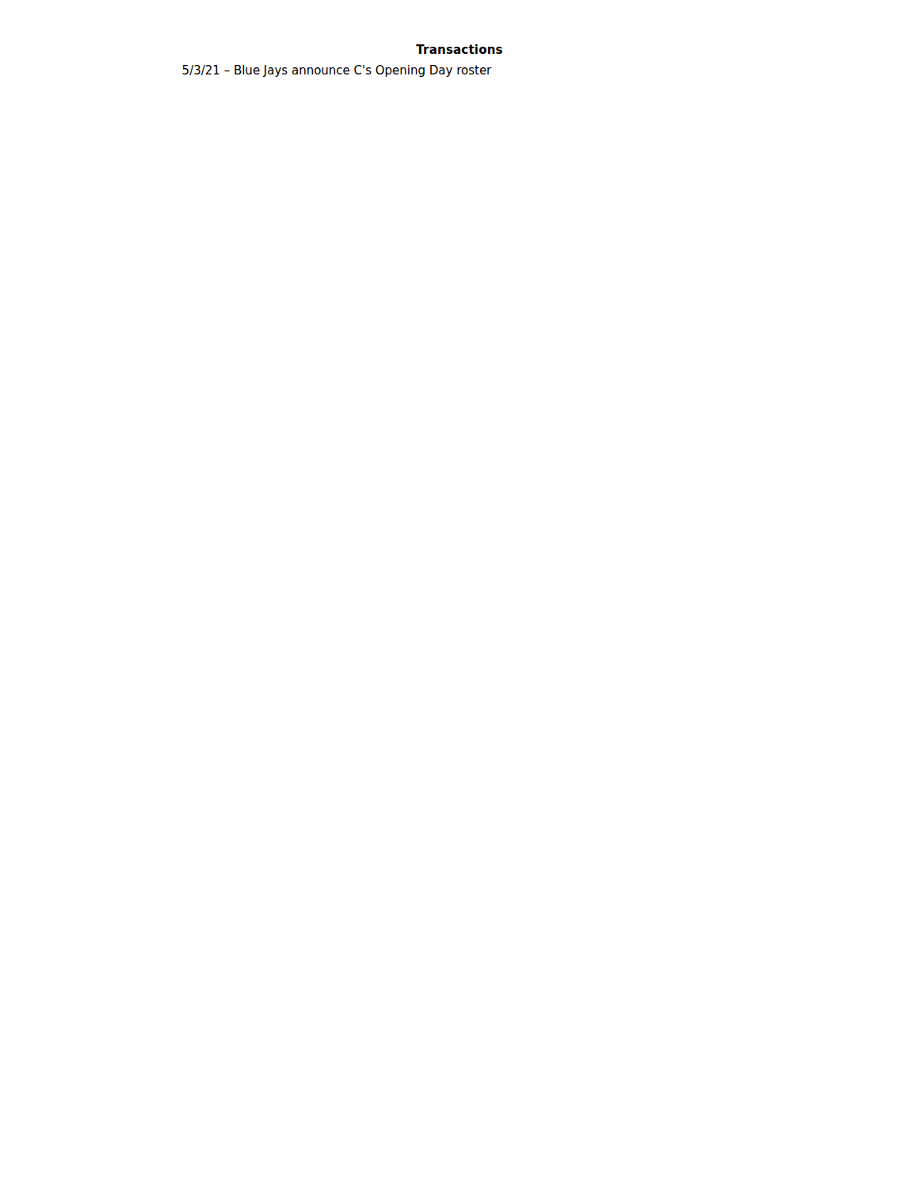Transactions
5/3/21 – Blue Jays announce C's Opening Day roster